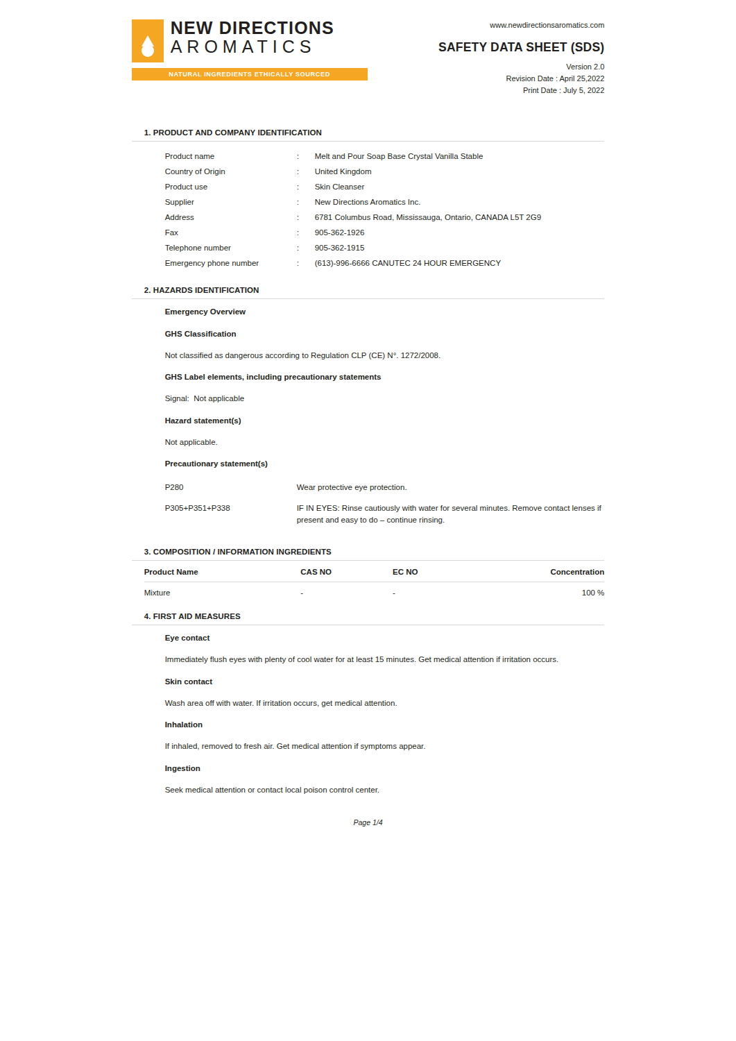NEW DIRECTIONS
AROMATICS
NATURAL INGREDIENTS ETHICALLY SOURCED
www.newdirectionsaromatics.com
SAFETY DATA SHEET (SDS)
Version 2.0
Revision Date : April 25,2022
Print Date : July 5, 2022
1. PRODUCT AND COMPANY IDENTIFICATION
| Product name | : | Melt and Pour Soap Base Crystal Vanilla Stable |
| Country of Origin | : | United Kingdom |
| Product use | : | Skin Cleanser |
| Supplier | : | New Directions Aromatics Inc. |
| Address | : | 6781 Columbus Road, Mississauga, Ontario, CANADA L5T 2G9 |
| Fax | : | 905-362-1926 |
| Telephone number | : | 905-362-1915 |
| Emergency phone number | : | (613)-996-6666 CANUTEC 24 HOUR EMERGENCY |
2. HAZARDS IDENTIFICATION
Emergency Overview
GHS Classification
Not classified as dangerous according to Regulation CLP (CE) N°. 1272/2008.
GHS Label elements, including precautionary statements
Signal: Not applicable
Hazard statement(s)
Not applicable.
Precautionary statement(s)
| P280 | Wear protective eye protection. |
| P305+P351+P338 | IF IN EYES: Rinse cautiously with water for several minutes. Remove contact lenses if present and easy to do – continue rinsing. |
3. COMPOSITION / INFORMATION INGREDIENTS
| Product Name | CAS NO | EC NO | Concentration |
| --- | --- | --- | --- |
| Mixture | - | - | 100 % |
4. FIRST AID MEASURES
Eye contact
Immediately flush eyes with plenty of cool water for at least 15 minutes. Get medical attention if irritation occurs.
Skin contact
Wash area off with water. If irritation occurs, get medical attention.
Inhalation
If inhaled, removed to fresh air. Get medical attention if symptoms appear.
Ingestion
Seek medical attention or contact local poison control center.
Page 1/4